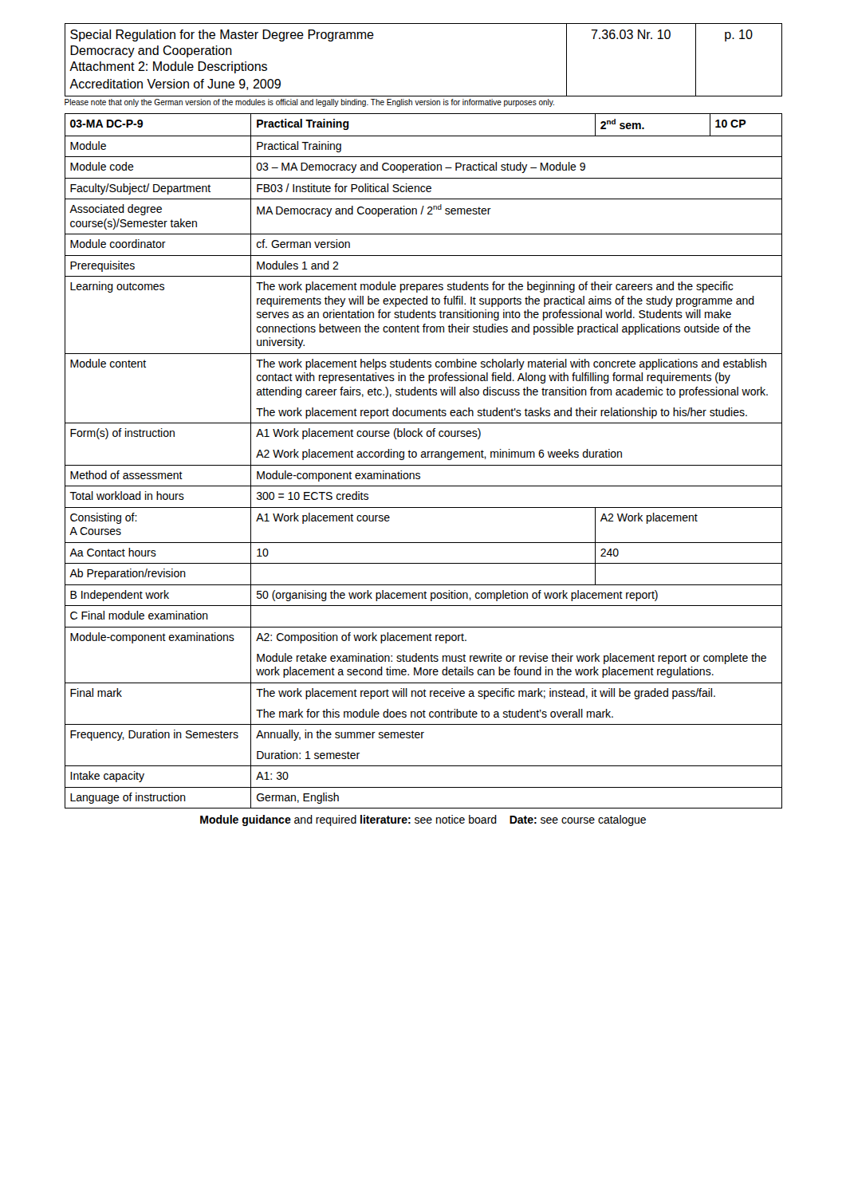| Special Regulation for the Master Degree Programme Democracy and Cooperation Attachment 2: Module Descriptions Accreditation Version of June 9, 2009 | 7.36.03 Nr. 10 | p. 10 |
Please note that only the German version of the modules is official and legally binding. The English version is for informative purposes only.
| 03-MA DC-P-9 | Practical Training | 2 nd sem. | 10 CP |
| Module | Practical Training |
| Module code | 03 – MA Democracy and Cooperation – Practical study – Module 9 |
| Faculty/Subject/ Department | FB03 / Institute for Political Science |
| Associated degree course(s)/Semester taken | MA Democracy and Cooperation / 2 nd semester |
| Module coordinator | cf. German version |
| Prerequisites | Modules 1 and 2 |
| Learning outcomes | The work placement module prepares students for the beginning of their careers and the specific requirements they will be expected to fulfil. It supports the practical aims of the study programme and serves as an orientation for students transitioning into the professional world. Students will make connections between the content from their studies and possible practical applications outside of the university. |
| Module content | The work placement helps students combine scholarly material with concrete applications and establish contact with representatives in the professional field. Along with fulfilling formal requirements (by attending career fairs, etc.), students will also discuss the transition from academic to professional work. The work placement report documents each student's tasks and their relationship to his/her studies. |
| Form(s) of instruction | A1 Work placement course (block of courses) A2 Work placement according to arrangement, minimum 6 weeks duration |
| Method of assessment | Module-component examinations |
| Total workload in hours | 300 = 10 ECTS credits |
| Consisting of: A Courses | A1 Work placement course | A2 Work placement |
| Aa Contact hours | 10 | 240 |
| Ab Preparation/revision | | |
| B Independent work | 50 (organising the work placement position, completion of work placement report) |
| C Final module examination | |
| Module-component examinations | A2: Composition of work placement report. Module retake examination: students must rewrite or revise their work placement report or complete the work placement a second time. More details can be found in the work placement regulations. |
| Final mark | The work placement report will not receive a specific mark; instead, it will be graded pass/fail. The mark for this module does not contribute to a student’s overall mark. |
| Frequency, Duration in Semesters | Annually, in the summer semester Duration: 1 semester |
| Intake capacity | A1: 30 |
| Language of instruction | German, English |
Module guidance and required literature: see notice board Date: see course catalogue